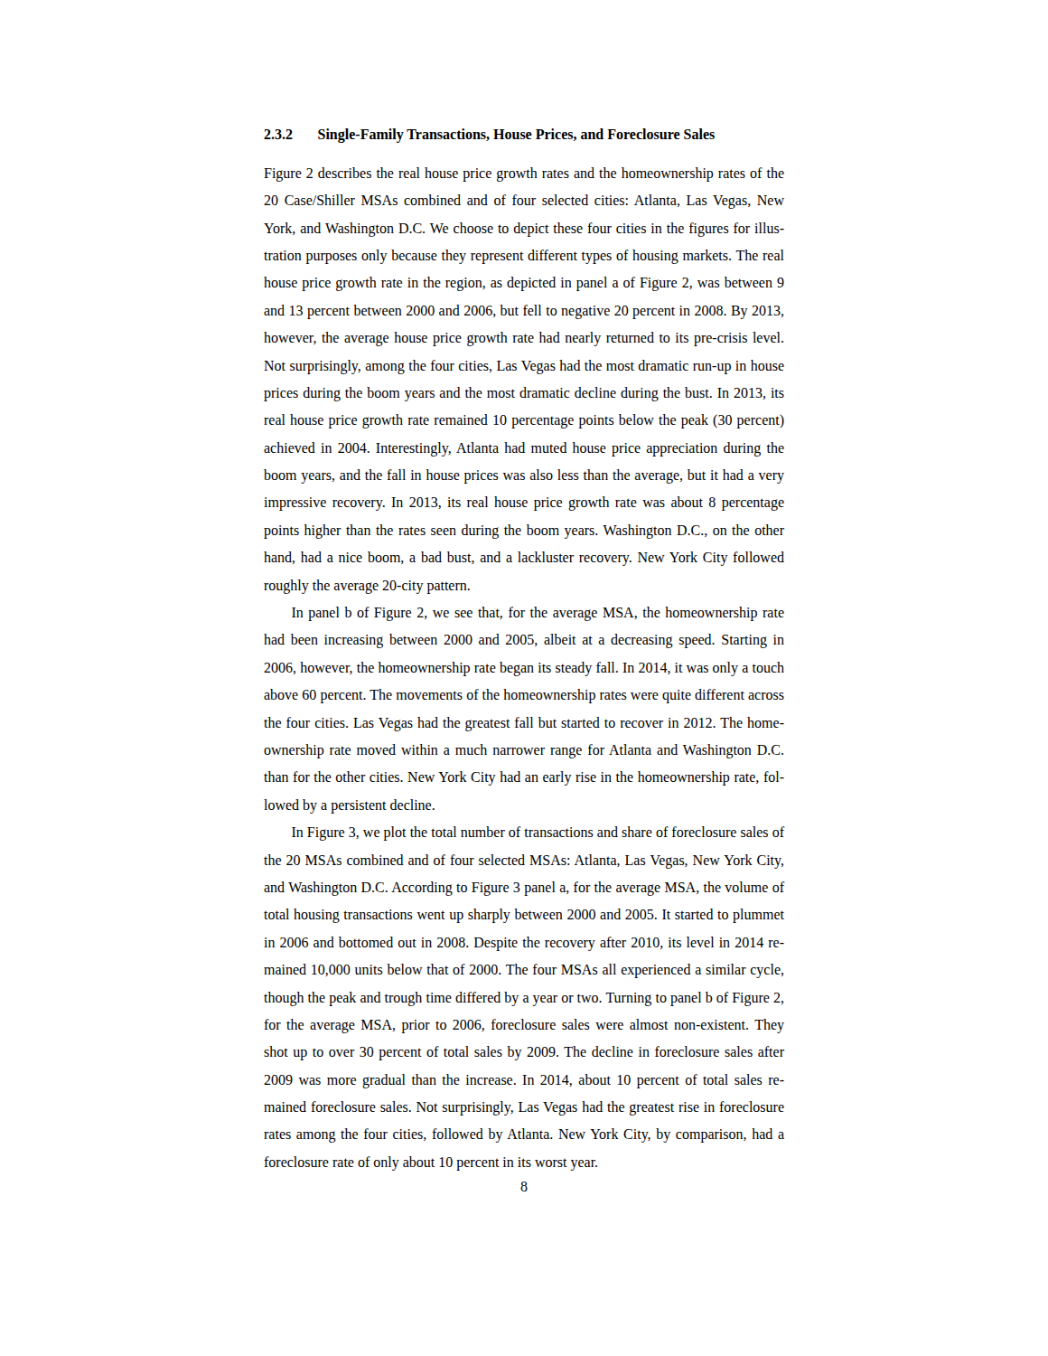2.3.2 Single-Family Transactions, House Prices, and Foreclosure Sales
Figure 2 describes the real house price growth rates and the homeownership rates of the 20 Case/Shiller MSAs combined and of four selected cities: Atlanta, Las Vegas, New York, and Washington D.C. We choose to depict these four cities in the figures for illustration purposes only because they represent different types of housing markets. The real house price growth rate in the region, as depicted in panel a of Figure 2, was between 9 and 13 percent between 2000 and 2006, but fell to negative 20 percent in 2008. By 2013, however, the average house price growth rate had nearly returned to its pre-crisis level. Not surprisingly, among the four cities, Las Vegas had the most dramatic run-up in house prices during the boom years and the most dramatic decline during the bust. In 2013, its real house price growth rate remained 10 percentage points below the peak (30 percent) achieved in 2004. Interestingly, Atlanta had muted house price appreciation during the boom years, and the fall in house prices was also less than the average, but it had a very impressive recovery. In 2013, its real house price growth rate was about 8 percentage points higher than the rates seen during the boom years. Washington D.C., on the other hand, had a nice boom, a bad bust, and a lackluster recovery. New York City followed roughly the average 20-city pattern.
In panel b of Figure 2, we see that, for the average MSA, the homeownership rate had been increasing between 2000 and 2005, albeit at a decreasing speed. Starting in 2006, however, the homeownership rate began its steady fall. In 2014, it was only a touch above 60 percent. The movements of the homeownership rates were quite different across the four cities. Las Vegas had the greatest fall but started to recover in 2012. The homeownership rate moved within a much narrower range for Atlanta and Washington D.C. than for the other cities. New York City had an early rise in the homeownership rate, followed by a persistent decline.
In Figure 3, we plot the total number of transactions and share of foreclosure sales of the 20 MSAs combined and of four selected MSAs: Atlanta, Las Vegas, New York City, and Washington D.C. According to Figure 3 panel a, for the average MSA, the volume of total housing transactions went up sharply between 2000 and 2005. It started to plummet in 2006 and bottomed out in 2008. Despite the recovery after 2010, its level in 2014 remained 10,000 units below that of 2000. The four MSAs all experienced a similar cycle, though the peak and trough time differed by a year or two. Turning to panel b of Figure 2, for the average MSA, prior to 2006, foreclosure sales were almost non-existent. They shot up to over 30 percent of total sales by 2009. The decline in foreclosure sales after 2009 was more gradual than the increase. In 2014, about 10 percent of total sales remained foreclosure sales. Not surprisingly, Las Vegas had the greatest rise in foreclosure rates among the four cities, followed by Atlanta. New York City, by comparison, had a foreclosure rate of only about 10 percent in its worst year.
8